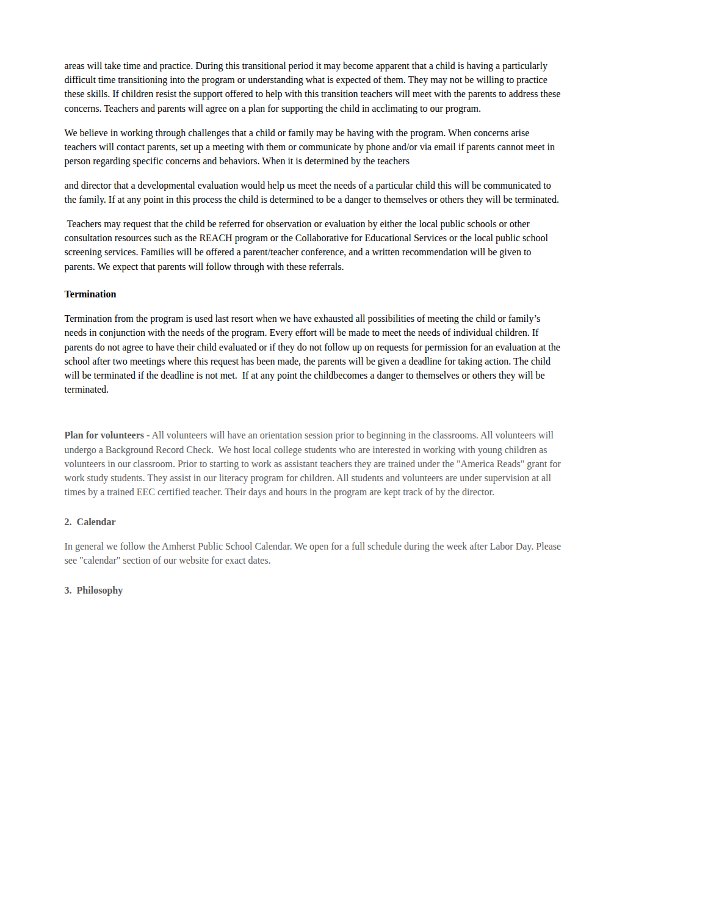areas will take time and practice. During this transitional period it may become apparent that a child is having a particularly difficult time transitioning into the program or understanding what is expected of them. They may not be willing to practice these skills. If children resist the support offered to help with this transition teachers will meet with the parents to address these concerns. Teachers and parents will agree on a plan for supporting the child in acclimating to our program.
We believe in working through challenges that a child or family may be having with the program. When concerns arise teachers will contact parents, set up a meeting with them or communicate by phone and/or via email if parents cannot meet in person regarding specific concerns and behaviors. When it is determined by the teachers
and director that a developmental evaluation would help us meet the needs of a particular child this will be communicated to the family. If at any point in this process the child is determined to be a danger to themselves or others they will be terminated.
Teachers may request that the child be referred for observation or evaluation by either the local public schools or other consultation resources such as the REACH program or the Collaborative for Educational Services or the local public school screening services. Families will be offered a parent/teacher conference, and a written recommendation will be given to parents. We expect that parents will follow through with these referrals.
Termination
Termination from the program is used last resort when we have exhausted all possibilities of meeting the child or family’s needs in conjunction with the needs of the program. Every effort will be made to meet the needs of individual children. If parents do not agree to have their child evaluated or if they do not follow up on requests for permission for an evaluation at the school after two meetings where this request has been made, the parents will be given a deadline for taking action. The child will be terminated if the deadline is not met. If at any point the childbecomes a danger to themselves or others they will be terminated.
Plan for volunteers - All volunteers will have an orientation session prior to beginning in the classrooms. All volunteers will undergo a Background Record Check. We host local college students who are interested in working with young children as volunteers in our classroom. Prior to starting to work as assistant teachers they are trained under the "America Reads" grant for work study students. They assist in our literacy program for children. All students and volunteers are under supervision at all times by a trained EEC certified teacher. Their days and hours in the program are kept track of by the director.
2. Calendar
In general we follow the Amherst Public School Calendar. We open for a full schedule during the week after Labor Day. Please see "calendar" section of our website for exact dates.
3. Philosophy